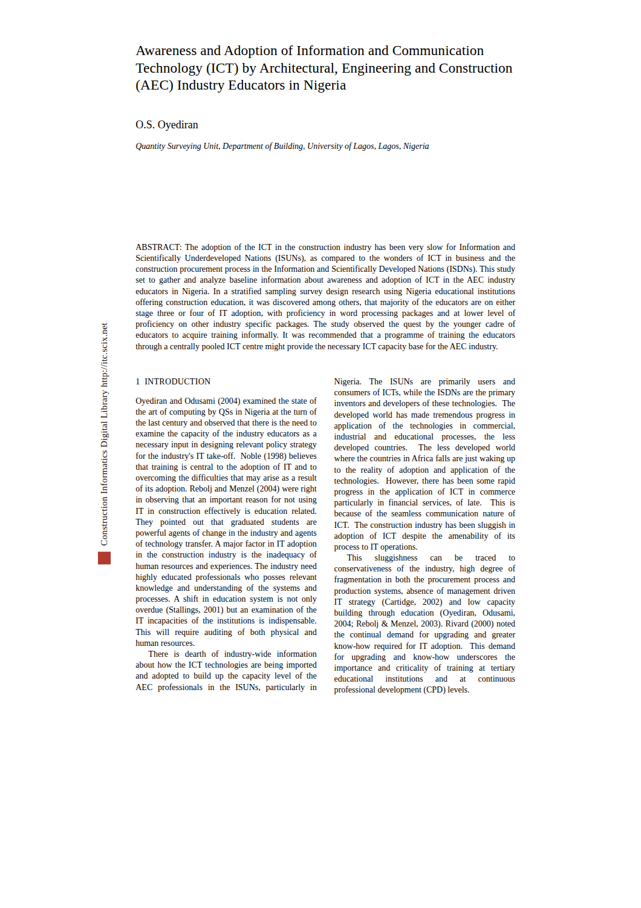Construction Informatics Digital Library http://itc.scix.net
Awareness and Adoption of Information and Communication Technology (ICT) by Architectural, Engineering and Construction (AEC) Industry Educators in Nigeria
O.S. Oyediran
Quantity Surveying Unit, Department of Building, University of Lagos, Lagos, Nigeria
ABSTRACT: The adoption of the ICT in the construction industry has been very slow for Information and Scientifically Underdeveloped Nations (ISUNs), as compared to the wonders of ICT in business and the construction procurement process in the Information and Scientifically Developed Nations (ISDNs). This study set to gather and analyze baseline information about awareness and adoption of ICT in the AEC industry educators in Nigeria. In a stratified sampling survey design research using Nigeria educational institutions offering construction education, it was discovered among others, that majority of the educators are on either stage three or four of IT adoption, with proficiency in word processing packages and at lower level of proficiency on other industry specific packages. The study observed the quest by the younger cadre of educators to acquire training informally. It was recommended that a programme of training the educators through a centrally pooled ICT centre might provide the necessary ICT capacity base for the AEC industry.
1 INTRODUCTION
Oyediran and Odusami (2004) examined the state of the art of computing by QSs in Nigeria at the turn of the last century and observed that there is the need to examine the capacity of the industry educators as a necessary input in designing relevant policy strategy for the industry's IT take-off. Noble (1998) believes that training is central to the adoption of IT and to overcoming the difficulties that may arise as a result of its adoption. Rebolj and Menzel (2004) were right in observing that an important reason for not using IT in construction effectively is education related. They pointed out that graduated students are powerful agents of change in the industry and agents of technology transfer. A major factor in IT adoption in the construction industry is the inadequacy of human resources and experiences. The industry need highly educated professionals who posses relevant knowledge and understanding of the systems and processes. A shift in education system is not only overdue (Stallings, 2001) but an examination of the IT incapacities of the institutions is indispensable. This will require auditing of both physical and human resources.
There is dearth of industry-wide information about how the ICT technologies are being imported and adopted to build up the capacity level of the AEC professionals in the ISUNs, particularly in Nigeria. The ISUNs are primarily users and consumers of ICTs, while the ISDNs are the primary inventors and developers of these technologies. The developed world has made tremendous progress in application of the technologies in commercial, industrial and educational processes, the less developed countries. The less developed world where the countries in Africa falls are just waking up to the reality of adoption and application of the technologies. However, there has been some rapid progress in the application of ICT in commerce particularly in financial services, of late. This is because of the seamless communication nature of ICT. The construction industry has been sluggish in adoption of ICT despite the amenability of its process to IT operations.
This sluggishness can be traced to conservativeness of the industry, high degree of fragmentation in both the procurement process and production systems, absence of management driven IT strategy (Cartidge, 2002) and low capacity building through education (Oyediran, Odusami, 2004; Rebolj & Menzel, 2003). Rivard (2000) noted the continual demand for upgrading and greater know-how required for IT adoption. This demand for upgrading and know-how underscores the importance and criticality of training at tertiary educational institutions and at continuous professional development (CPD) levels.